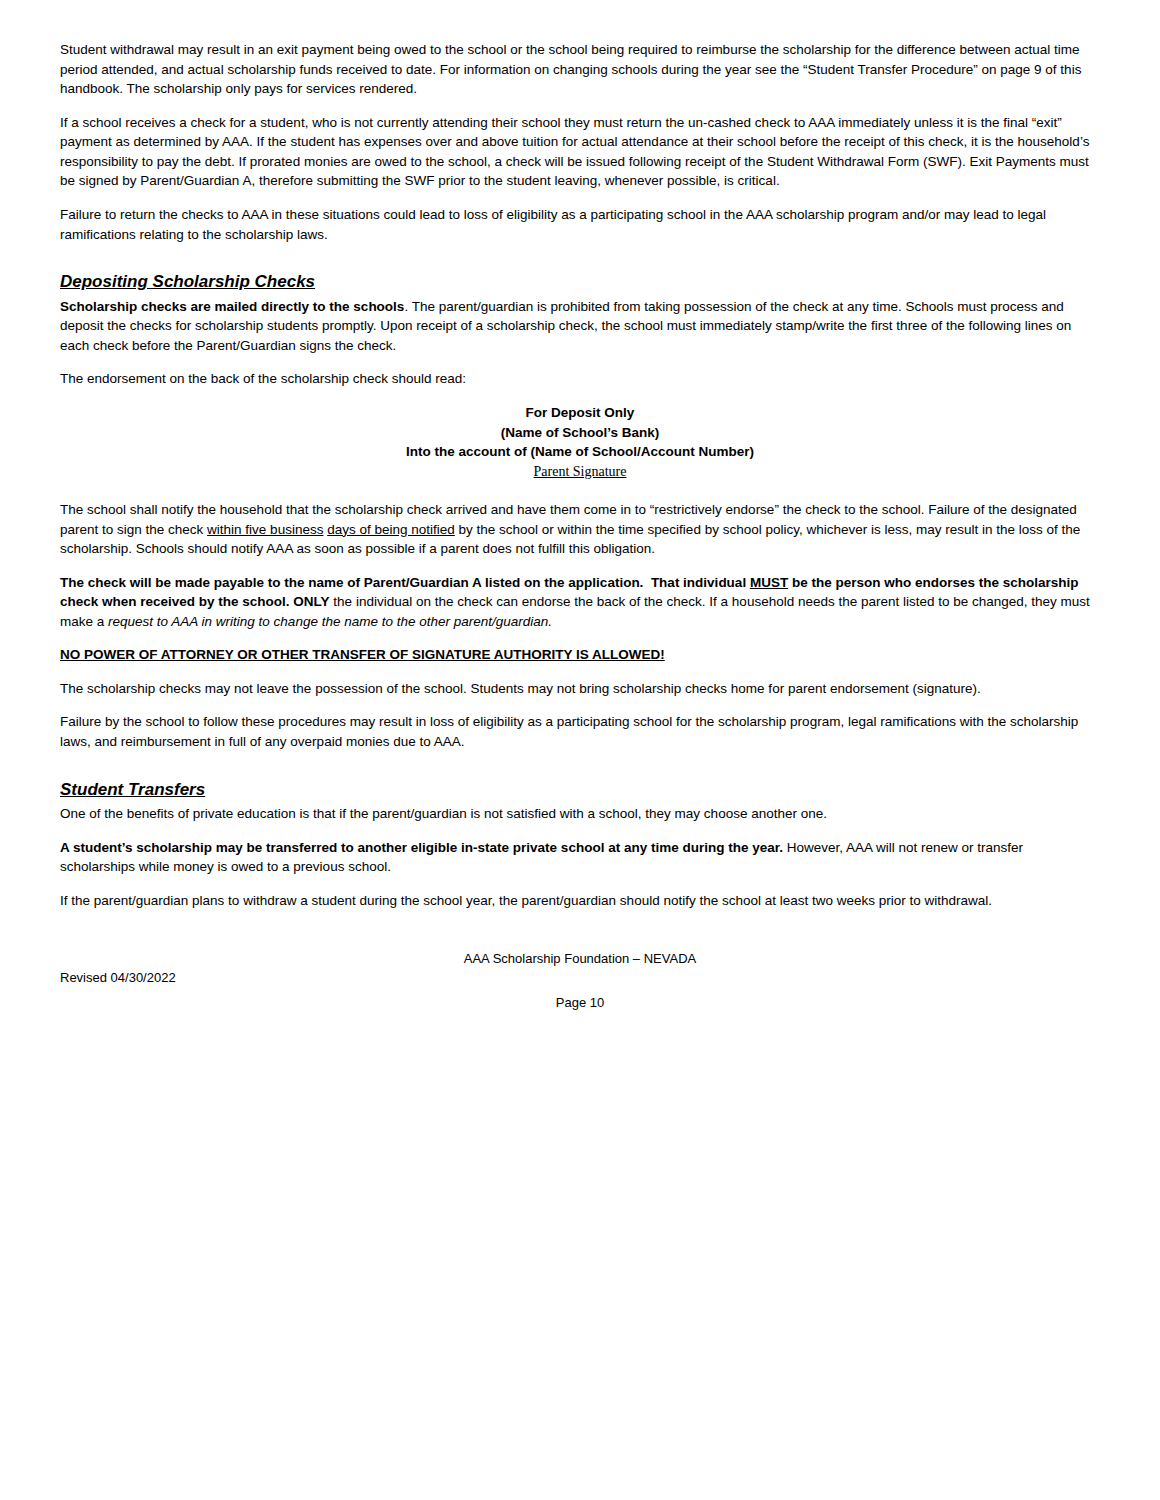Student withdrawal may result in an exit payment being owed to the school or the school being required to reimburse the scholarship for the difference between actual time period attended, and actual scholarship funds received to date. For information on changing schools during the year see the “Student Transfer Procedure” on page 9 of this handbook. The scholarship only pays for services rendered.
If a school receives a check for a student, who is not currently attending their school they must return the un-cashed check to AAA immediately unless it is the final “exit” payment as determined by AAA. If the student has expenses over and above tuition for actual attendance at their school before the receipt of this check, it is the household’s responsibility to pay the debt. If prorated monies are owed to the school, a check will be issued following receipt of the Student Withdrawal Form (SWF). Exit Payments must be signed by Parent/Guardian A, therefore submitting the SWF prior to the student leaving, whenever possible, is critical.
Failure to return the checks to AAA in these situations could lead to loss of eligibility as a participating school in the AAA scholarship program and/or may lead to legal ramifications relating to the scholarship laws.
Depositing Scholarship Checks
Scholarship checks are mailed directly to the schools. The parent/guardian is prohibited from taking possession of the check at any time. Schools must process and deposit the checks for scholarship students promptly. Upon receipt of a scholarship check, the school must immediately stamp/write the first three of the following lines on each check before the Parent/Guardian signs the check.
The endorsement on the back of the scholarship check should read:
For Deposit Only
(Name of School’s Bank)
Into the account of (Name of School/Account Number)
Parent Signature
The school shall notify the household that the scholarship check arrived and have them come in to “restrictively endorse” the check to the school. Failure of the designated parent to sign the check within five business days of being notified by the school or within the time specified by school policy, whichever is less, may result in the loss of the scholarship. Schools should notify AAA as soon as possible if a parent does not fulfill this obligation.
The check will be made payable to the name of Parent/Guardian A listed on the application. That individual MUST be the person who endorses the scholarship check when received by the school. ONLY the individual on the check can endorse the back of the check. If a household needs the parent listed to be changed, they must make a request to AAA in writing to change the name to the other parent/guardian.
NO POWER OF ATTORNEY OR OTHER TRANSFER OF SIGNATURE AUTHORITY IS ALLOWED!
The scholarship checks may not leave the possession of the school. Students may not bring scholarship checks home for parent endorsement (signature).
Failure by the school to follow these procedures may result in loss of eligibility as a participating school for the scholarship program, legal ramifications with the scholarship laws, and reimbursement in full of any overpaid monies due to AAA.
Student Transfers
One of the benefits of private education is that if the parent/guardian is not satisfied with a school, they may choose another one.
A student’s scholarship may be transferred to another eligible in-state private school at any time during the year. However, AAA will not renew or transfer scholarships while money is owed to a previous school.
If the parent/guardian plans to withdraw a student during the school year, the parent/guardian should notify the school at least two weeks prior to withdrawal.
AAA Scholarship Foundation – NEVADA
Revised 04/30/2022
Page 10